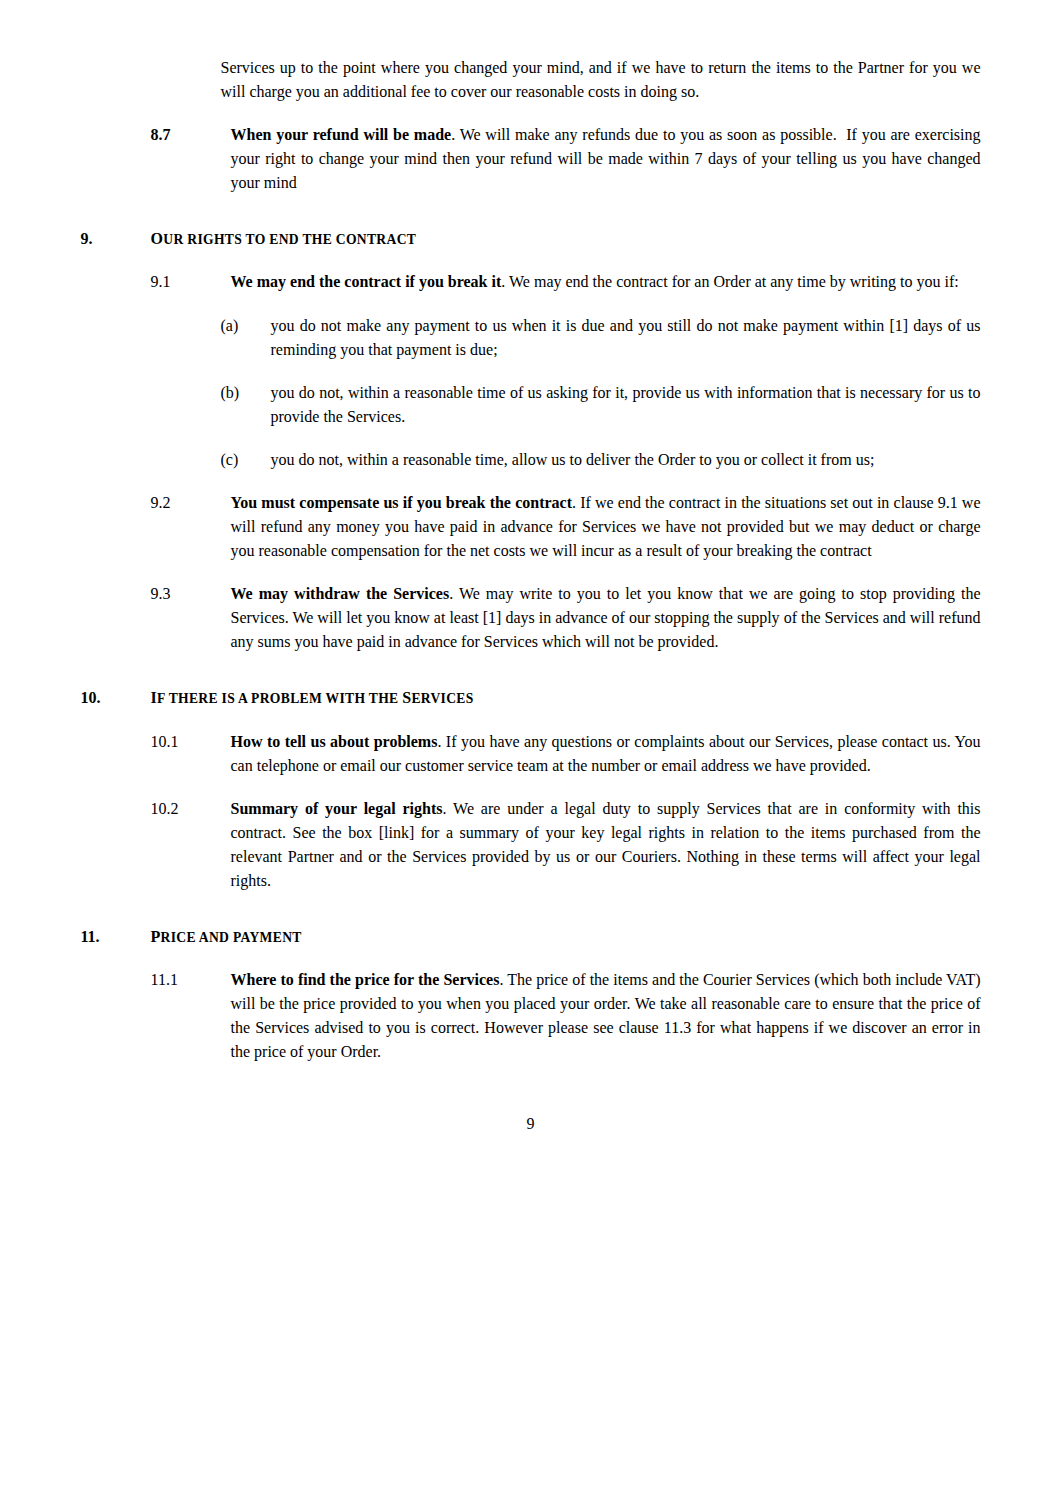Services up to the point where you changed your mind, and if we have to return the items to the Partner for you we will charge you an additional fee to cover our reasonable costs in doing so.
8.7
When your refund will be made. We will make any refunds due to you as soon as possible. If you are exercising your right to change your mind then your refund will be made within 7 days of your telling us you have changed your mind
9.
OUR RIGHTS TO END THE CONTRACT
9.1
We may end the contract if you break it. We may end the contract for an Order at any time by writing to you if:
(a)
you do not make any payment to us when it is due and you still do not make payment within [1] days of us reminding you that payment is due;
(b)
you do not, within a reasonable time of us asking for it, provide us with information that is necessary for us to provide the Services.
(c)
you do not, within a reasonable time, allow us to deliver the Order to you or collect it from us;
9.2
You must compensate us if you break the contract. If we end the contract in the situations set out in clause 9.1 we will refund any money you have paid in advance for Services we have not provided but we may deduct or charge you reasonable compensation for the net costs we will incur as a result of your breaking the contract
9.3
We may withdraw the Services. We may write to you to let you know that we are going to stop providing the Services. We will let you know at least [1] days in advance of our stopping the supply of the Services and will refund any sums you have paid in advance for Services which will not be provided.
10.
IF THERE IS A PROBLEM WITH THE SERVICES
10.1
How to tell us about problems. If you have any questions or complaints about our Services, please contact us. You can telephone or email our customer service team at the number or email address we have provided.
10.2
Summary of your legal rights. We are under a legal duty to supply Services that are in conformity with this contract. See the box [link] for a summary of your key legal rights in relation to the items purchased from the relevant Partner and or the Services provided by us or our Couriers. Nothing in these terms will affect your legal rights.
11.
PRICE AND PAYMENT
11.1
Where to find the price for the Services. The price of the items and the Courier Services (which both include VAT) will be the price provided to you when you placed your order. We take all reasonable care to ensure that the price of the Services advised to you is correct. However please see clause 11.3 for what happens if we discover an error in the price of your Order.
9